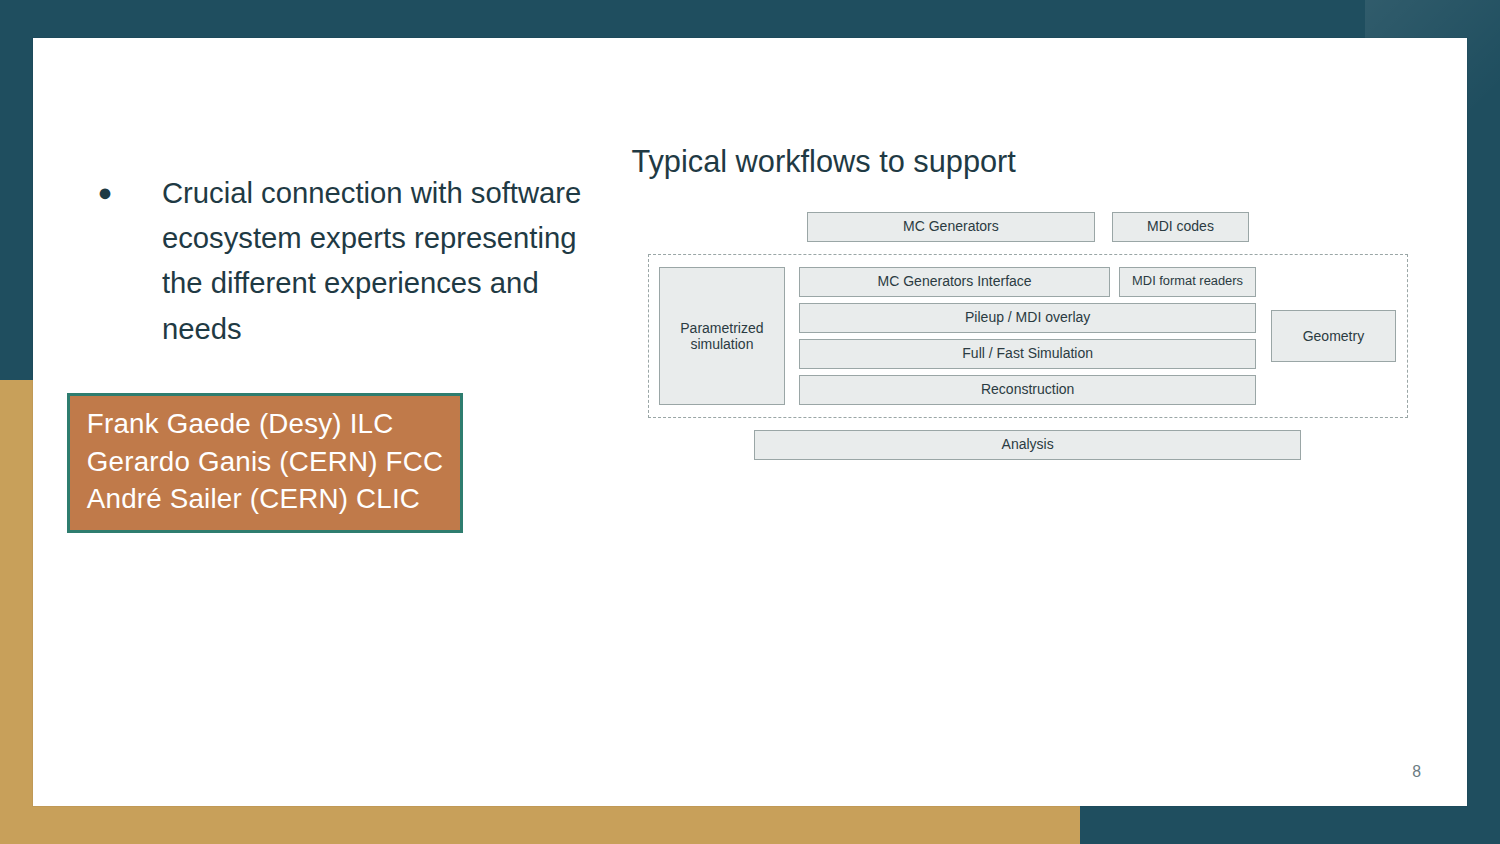Crucial connection with software ecosystem experts representing the different experiences and needs
Frank Gaede (Desy) ILC
Gerardo Ganis (CERN) FCC
André Sailer (CERN) CLIC
Typical workflows to support
MC Generators
MDI codes
Parametrized
simulation
MC Generators Interface
MDI format readers
Pileup / MDI overlay
Full / Fast Simulation
Reconstruction
Geometry
Analysis
8